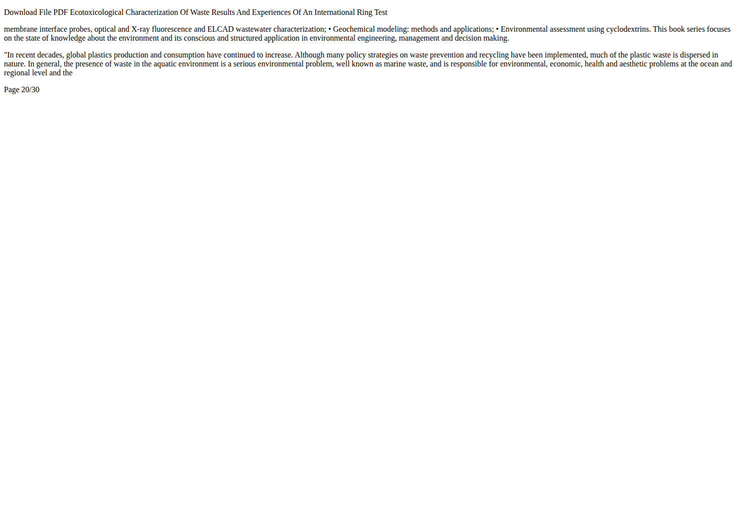Download File PDF Ecotoxicological Characterization Of Waste Results And Experiences Of An International Ring Test
membrane interface probes, optical and X-ray fluorescence and ELCAD wastewater characterization; • Geochemical modeling: methods and applications; • Environmental assessment using cyclodextrins. This book series focuses on the state of knowledge about the environment and its conscious and structured application in environmental engineering, management and decision making.
"In recent decades, global plastics production and consumption have continued to increase. Although many policy strategies on waste prevention and recycling have been implemented, much of the plastic waste is dispersed in nature. In general, the presence of waste in the aquatic environment is a serious environmental problem, well known as marine waste, and is responsible for environmental, economic, health and aesthetic problems at the ocean and regional level and the
Page 20/30